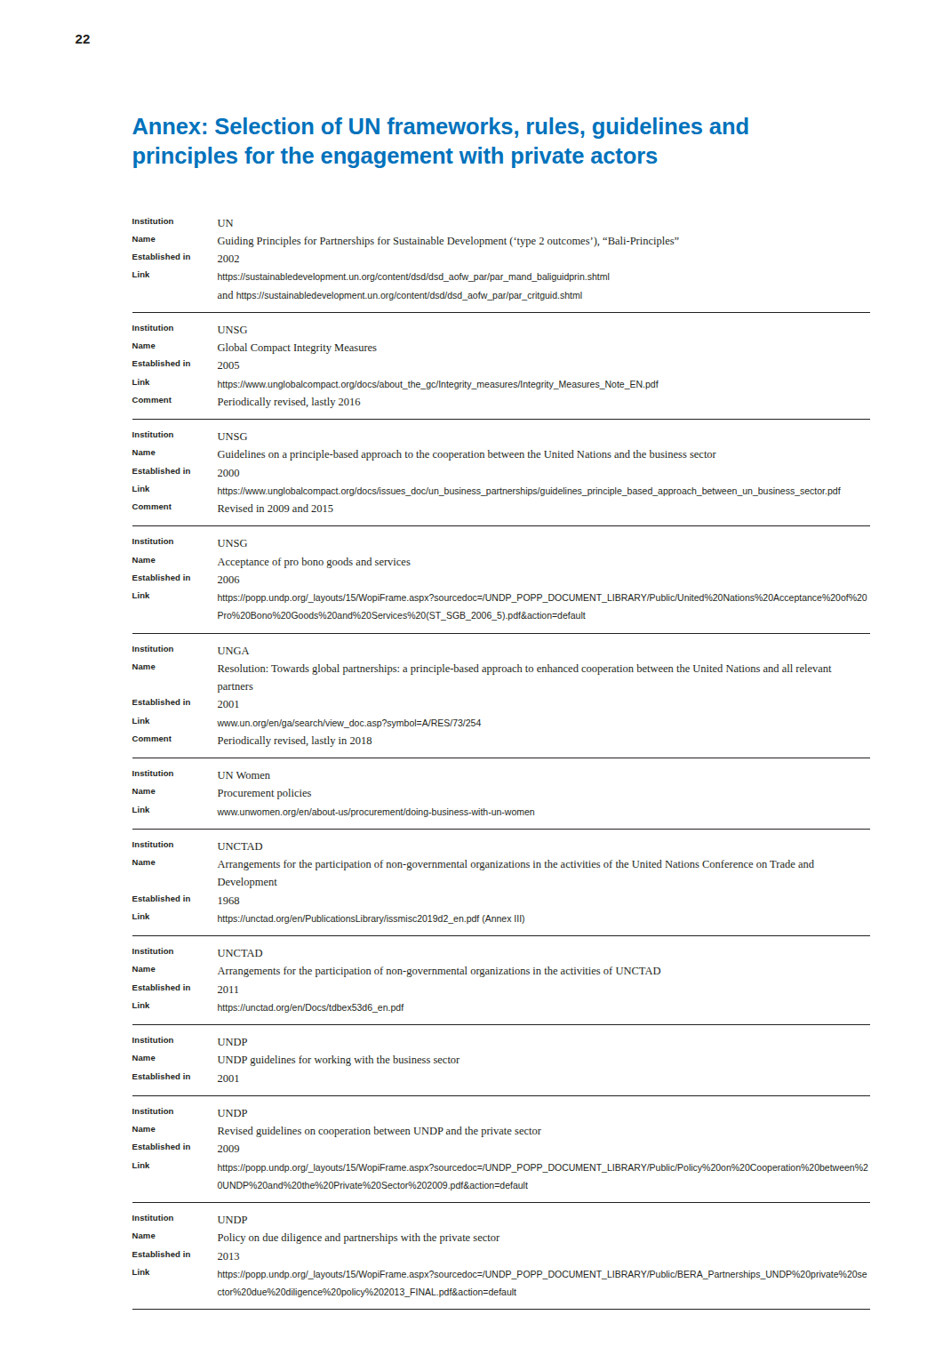22
Annex: Selection of UN frameworks, rules, guidelines and principles for the engagement with private actors
| Institution | UN |
| Name | Guiding Principles for Partnerships for Sustainable Development (‘type 2 outcomes’), “Bali-Principles” |
| Established in | 2002 |
| Link | https://sustainabledevelopment.un.org/content/dsd/dsd_aofw_par/par_mand_baliguidprin.shtml and https://sustainabledevelopment.un.org/content/dsd/dsd_aofw_par/par_critguid.shtml |
| Institution | UNSG |
| Name | Global Compact Integrity Measures |
| Established in | 2005 |
| Link | https://www.unglobalcompact.org/docs/about_the_gc/Integrity_measures/Integrity_Measures_Note_EN.pdf |
| Comment | Periodically revised, lastly 2016 |
| Institution | UNSG |
| Name | Guidelines on a principle-based approach to the cooperation between the United Nations and the business sector |
| Established in | 2000 |
| Link | https://www.unglobalcompact.org/docs/issues_doc/un_business_partnerships/guidelines_principle_based_approach_between_un_business_sector.pdf |
| Comment | Revised in 2009 and 2015 |
| Institution | UNSG |
| Name | Acceptance of pro bono goods and services |
| Established in | 2006 |
| Link | https://popp.undp.org/_layouts/15/WopiFrame.aspx?sourcedoc=/UNDP_POPP_DOCUMENT_LIBRARY/Public/United%20Nations%20Acceptance%20of%20Pro%20Bono%20Goods%20and%20Services%20(ST_SGB_2006_5).pdf&action=default |
| Institution | UNGA |
| Name | Resolution: Towards global partnerships: a principle-based approach to enhanced cooperation between the United Nations and all relevant partners |
| Established in | 2001 |
| Link | www.un.org/en/ga/search/view_doc.asp?symbol=A/RES/73/254 |
| Comment | Periodically revised, lastly in 2018 |
| Institution | UN Women |
| Name | Procurement policies |
| Link | www.unwomen.org/en/about-us/procurement/doing-business-with-un-women |
| Institution | UNCTAD |
| Name | Arrangements for the participation of non-governmental organizations in the activities of the United Nations Conference on Trade and Development |
| Established in | 1968 |
| Link | https://unctad.org/en/PublicationsLibrary/issmisc2019d2_en.pdf (Annex III) |
| Institution | UNCTAD |
| Name | Arrangements for the participation of non-governmental organizations in the activities of UNCTAD |
| Established in | 2011 |
| Link | https://unctad.org/en/Docs/tdbex53d6_en.pdf |
| Institution | UNDP |
| Name | UNDP guidelines for working with the business sector |
| Established in | 2001 |
| Institution | UNDP |
| Name | Revised guidelines on cooperation between UNDP and the private sector |
| Established in | 2009 |
| Link | https://popp.undp.org/_layouts/15/WopiFrame.aspx?sourcedoc=/UNDP_POPP_DOCUMENT_LIBRARY/Public/Policy%20on%20Cooperation%20between%20UNDP%20and%20the%20Private%20Sector%202009.pdf&action=default |
| Institution | UNDP |
| Name | Policy on due diligence and partnerships with the private sector |
| Established in | 2013 |
| Link | https://popp.undp.org/_layouts/15/WopiFrame.aspx?sourcedoc=/UNDP_POPP_DOCUMENT_LIBRARY/Public/BERA_Partnerships_UNDP%20private%20sector%20due%20diligence%20policy%202013_FINAL.pdf&action=default |